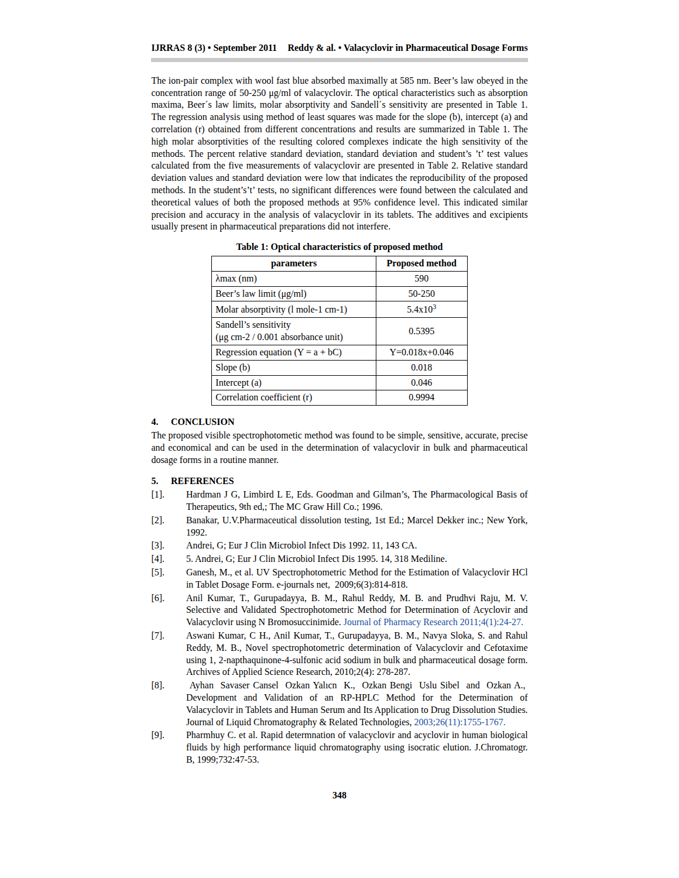IJRRAS 8 (3) • September 2011
Reddy & al. • Valacyclovir in Pharmaceutical Dosage Forms
The ion-pair complex with wool fast blue absorbed maximally at 585 nm. Beer’s law obeyed in the concentration range of 50-250 μg/ml of valacyclovir. The optical characteristics such as absorption maxima, Beer´s law limits, molar absorptivity and Sandell´s sensitivity are presented in Table 1. The regression analysis using method of least squares was made for the slope (b), intercept (a) and correlation (r) obtained from different concentrations and results are summarized in Table 1. The high molar absorptivities of the resulting colored complexes indicate the high sensitivity of the methods. The percent relative standard deviation, standard deviation and student’s ’t’ test values calculated from the five measurements of valacyclovir are presented in Table 2. Relative standard deviation values and standard deviation were low that indicates the reproducibility of the proposed methods. In the student’s’t’ tests, no significant differences were found between the calculated and theoretical values of both the proposed methods at 95% confidence level. This indicated similar precision and accuracy in the analysis of valacyclovir in its tablets. The additives and excipients usually present in pharmaceutical preparations did not interfere.
Table 1: Optical characteristics of proposed method
| parameters | Proposed method |
| --- | --- |
| λmax (nm) | 590 |
| Beer’s law limit (μg/ml) | 50-250 |
| Molar absorptivity (l mole-1 cm-1) | 5.4x10 3 |
| Sandell’s sensitivity (μg cm-2 / 0.001 absorbance unit) | 0.5395 |
| Regression equation (Y = a + bC) | Y=0.018x+0.046 |
| Slope (b) | 0.018 |
| Intercept (a) | 0.046 |
| Correlation coefficient (r) | 0.9994 |
4. CONCLUSION
The proposed visible spectrophotometic method was found to be simple, sensitive, accurate, precise and economical and can be used in the determination of valacyclovir in bulk and pharmaceutical dosage forms in a routine manner.
5. REFERENCES
[1]. Hardman J G, Limbird L E, Eds. Goodman and Gilman’s, The Pharmacological Basis of Therapeutics, 9th ed,; The MC Graw Hill Co.; 1996.
[2]. Banakar, U.V.Pharmaceutical dissolution testing, 1st Ed.; Marcel Dekker inc.; New York, 1992.
[3]. Andrei, G; Eur J Clin Microbiol Infect Dis 1992. 11, 143 CA.
[4]. 5. Andrei, G; Eur J Clin Microbiol Infect Dis 1995. 14, 318 Mediline.
[5]. Ganesh, M., et al. UV Spectrophotometric Method for the Estimation of Valacyclovir HCl in Tablet Dosage Form. e-journals net, 2009;6(3):814-818.
[6]. Anil Kumar, T., Gurupadayya, B. M., Rahul Reddy, M. B. and Prudhvi Raju, M. V. Selective and Validated Spectrophotometric Method for Determination of Acyclovir and Valacyclovir using N Bromosuccinimide. Journal of Pharmacy Research 2011;4(1):24-27.
[7]. Aswani Kumar, C H., Anil Kumar, T., Gurupadayya, B. M., Navya Sloka, S. and Rahul Reddy, M. B., Novel spectrophotometric determination of Valacyclovir and Cefotaxime using 1, 2-napthaquinone-4-sulfonic acid sodium in bulk and pharmaceutical dosage form. Archives of Applied Science Research, 2010;2(4): 278-287.
[8]. Ayhan Savaser Cansel Ozkan Yalıcn K., Ozkan Bengi Uslu Sibel and Ozkan A., Development and Validation of an RP-HPLC Method for the Determination of Valacyclovir in Tablets and Human Serum and Its Application to Drug Dissolution Studies. Journal of Liquid Chromatography & Related Technologies, 2003;26(11):1755-1767.
[9]. Pharmhuy C. et al. Rapid determnation of valacyclovir and acyclovir in human biological fluids by high performance liquid chromatography using isocratic elution. J.Chromatogr. B, 1999;732:47-53.
348